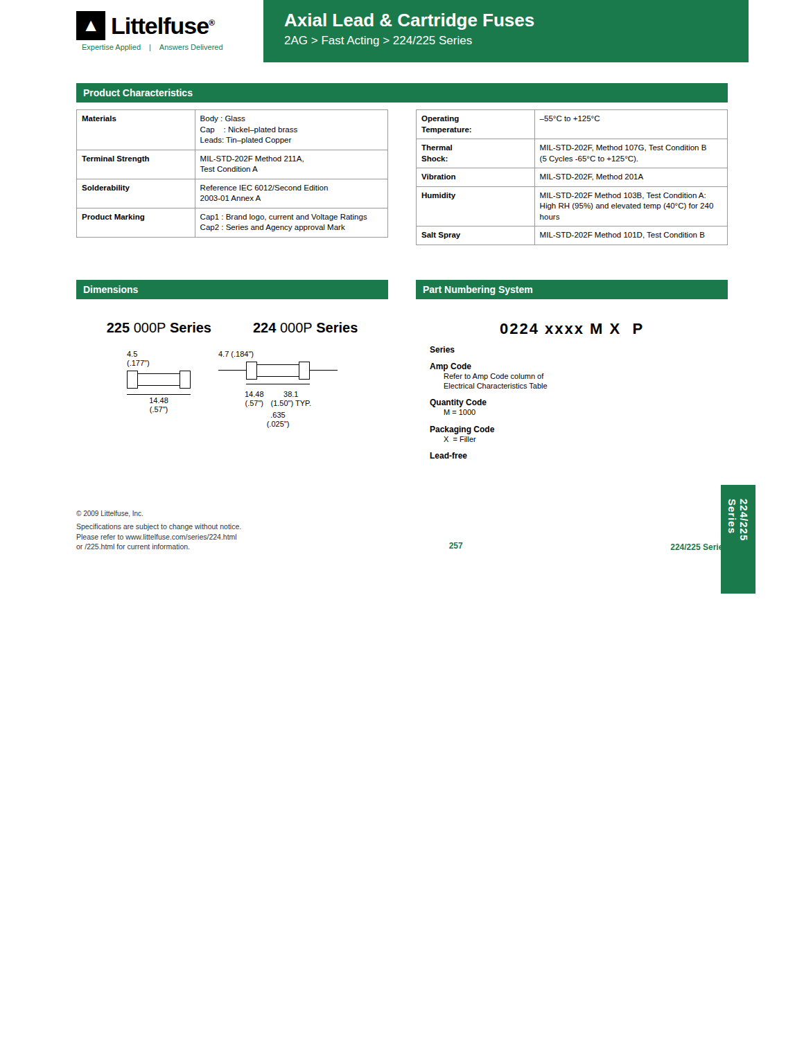▲
Littelfuse®
Expertise Applied|Answers Delivered
Axial Lead & Cartridge Fuses
2AG > Fast Acting > 224/225 Series
Product Characteristics
| Materials | Body : Glass Cap : Nickel–plated brass Leads: Tin–plated Copper |
| Terminal Strength | MIL-STD-202F Method 211A, Test Condition A |
| Solderability | Reference IEC 6012/Second Edition 2003-01 Annex A |
| Product Marking | Cap1 : Brand logo, current and Voltage Ratings Cap2 : Series and Agency approval Mark |
| Operating Temperature: | –55°C to +125°C |
| Thermal Shock: | MIL-STD-202F, Method 107G, Test Condition B (5 Cycles -65°C to +125°C). |
| Vibration | MIL-STD-202F, Method 201A |
| Humidity | MIL-STD-202F Method 103B, Test Condition A: High RH (95%) and elevated temp (40°C) for 240 hours |
| Salt Spray | MIL-STD-202F Method 101D, Test Condition B |
Dimensions
225 000P Series
224 000P Series
4.5
(.177")
14.48
(.57")
4.7 (.184")
14.48
(.57")
38.1
(1.50") TYP.
.635
(.025")
Part Numbering System
0224 xxxx M X P
Series
Amp Code
Refer to Amp Code column of
Electrical Characteristics Table
Quantity Code
M = 1000
Packaging Code
X = Filler
Lead-free
224/225 Series
© 2009 Littelfuse, Inc.
Specifications are subject to change without notice.
Please refer to www.littelfuse.com/series/224.html
or /225.html for current information.
257
224/225 Series